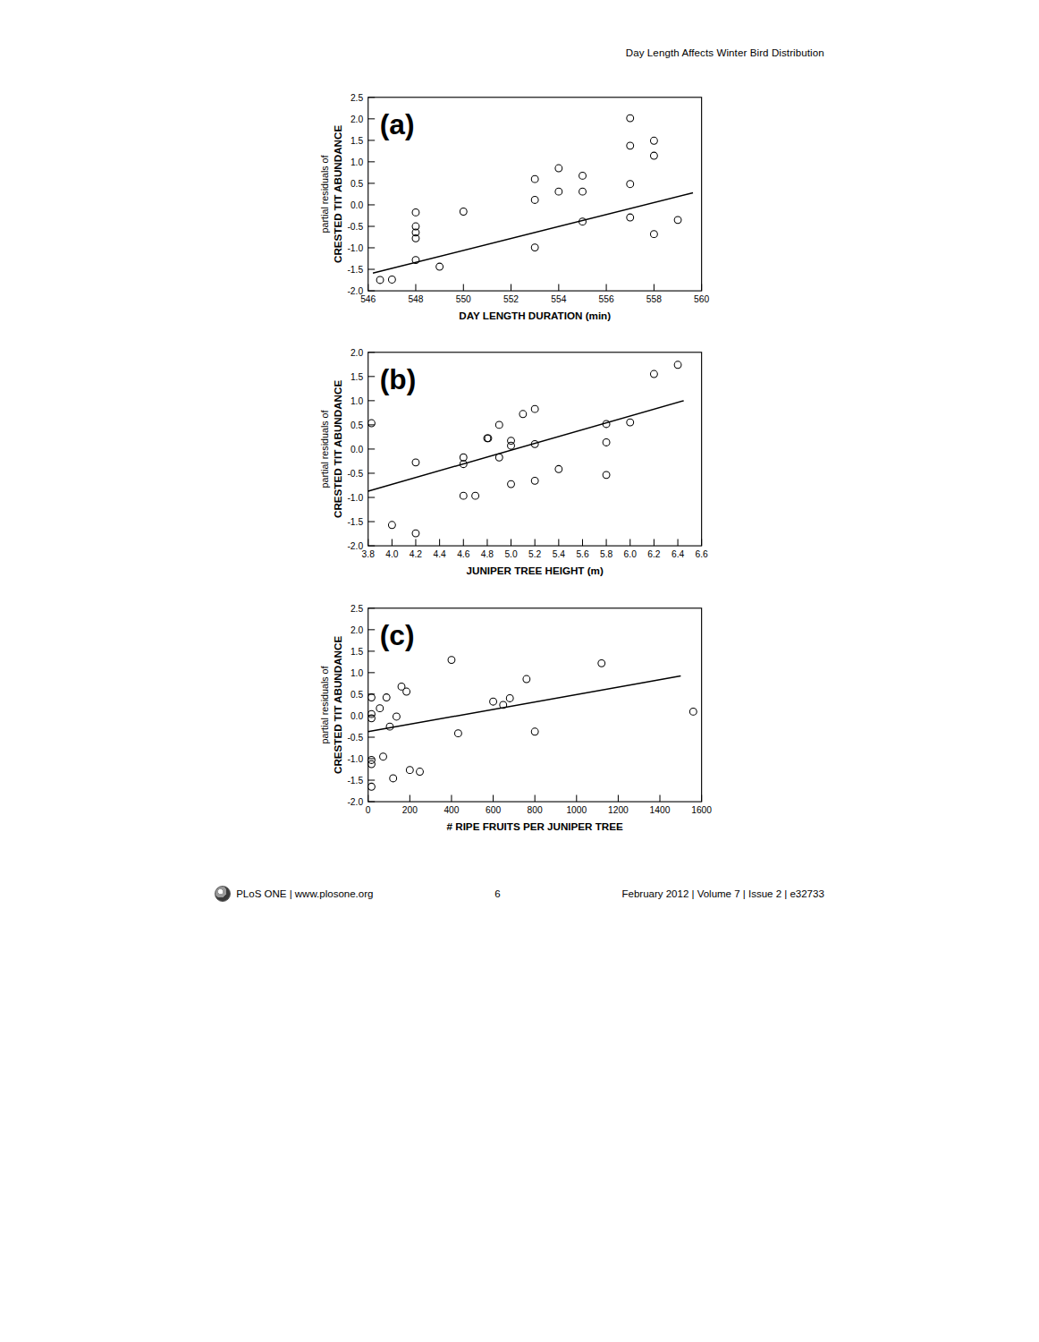Day Length Affects Winter Bird Distribution
Panel a (a) 2.5 2.0 1.5 1.0 0.5 0.0 -0.5 -1.0 -1.5 -2.0 546 548 550 552 554 556 558 560 DAY LENGTH DURATION (min) partial residuals of CRESTED TIT ABUNDANCE
Panel b (b) 2.0 1.5 1.0 0.5 0.0 -0.5 -1.0 -1.5 -2.0 3.8 4.0 4.2 4.4 4.6 4.8 5.0 5.2 5.4 5.6 5.8 6.0 6.2 6.4 6.6 JUNIPER TREE HEIGHT (m) partial residuals of CRESTED TIT ABUNDANCE
Panel c (c) 2.5 2.0 1.5 1.0 0.5 0.0 -0.5 -1.0 -1.5 -2.0 0 200 400 600 800 1000 1200 1400 1600 # RIPE FRUITS PER JUNIPER TREE partial residuals of CRESTED TIT ABUNDANCE
PLoS ONE | www.plosone.org
6
February 2012 | Volume 7 | Issue 2 | e32733